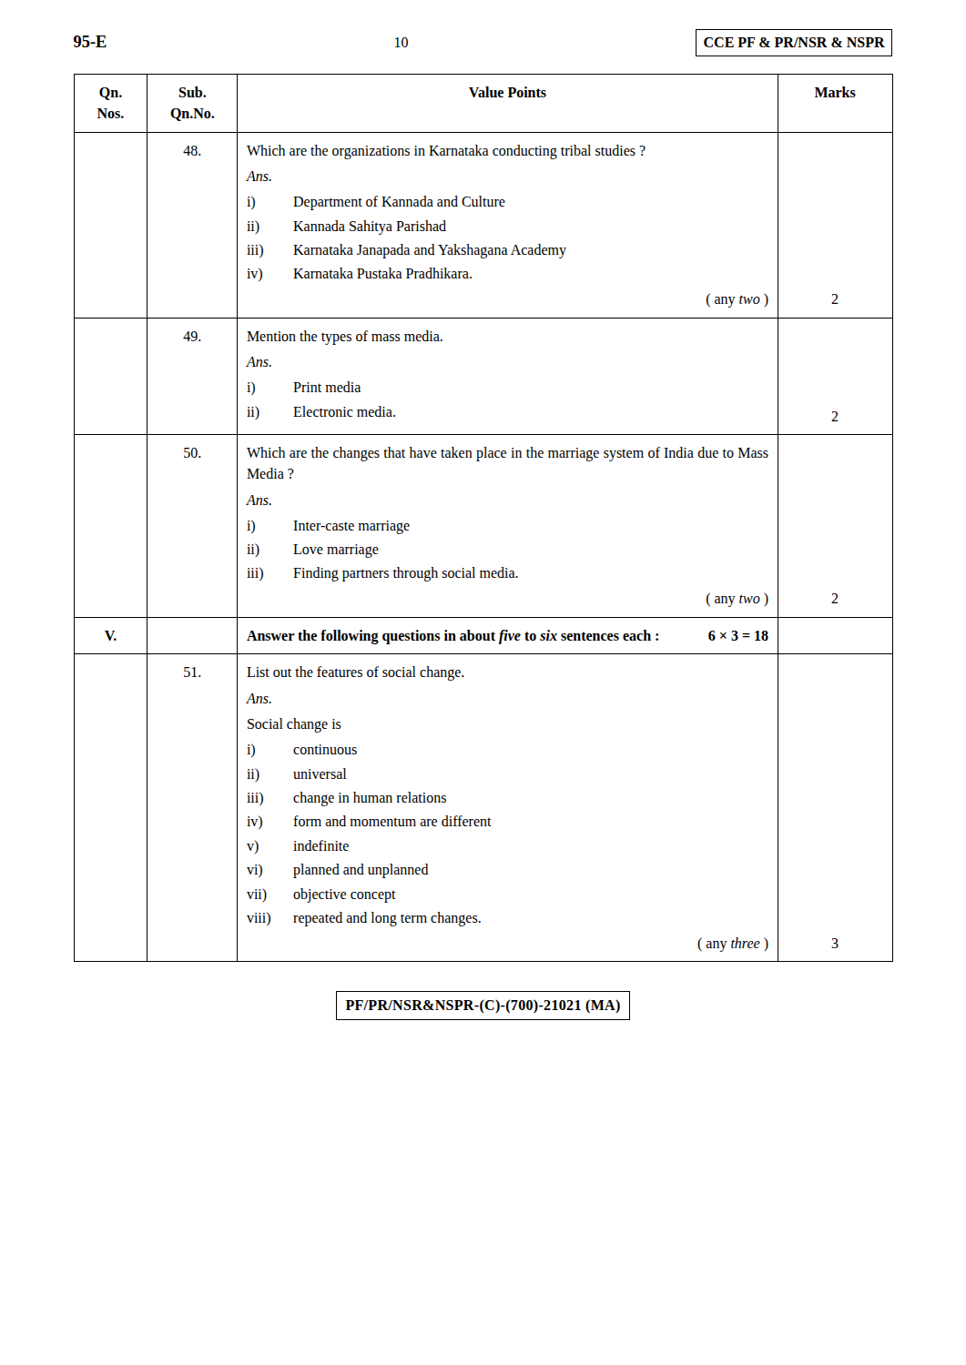95-E 10 CCE PF & PR/NSR & NSPR
| Qn. Nos. | Sub. Qn.No. | Value Points | Marks |
| --- | --- | --- | --- |
| | 48. | Which are the organizations in Karnataka conducting tribal studies ? Ans. i) Department of Kannada and Culture ii) Kannada Sahitya Parishad iii) Karnataka Janapada and Yakshagana Academy iv) Karnataka Pustaka Pradhikara. ( any two ) | 2 |
| | 49. | Mention the types of mass media. Ans. i) Print media ii) Electronic media. | 2 |
| | 50. | Which are the changes that have taken place in the marriage system of India due to Mass Media ? Ans. i) Inter-caste marriage ii) Love marriage iii) Finding partners through social media. ( any two ) | 2 |
| V. | | Answer the following questions in about five to six sentences each : 6 × 3 = 18 | |
| | 51. | List out the features of social change. Ans. Social change is i) continuous ii) universal iii) change in human relations iv) form and momentum are different v) indefinite vi) planned and unplanned vii) objective concept viii) repeated and long term changes. ( any three ) | 3 |
PF/PR/NSR&NSPR-(C)-(700)-21021 (MA)